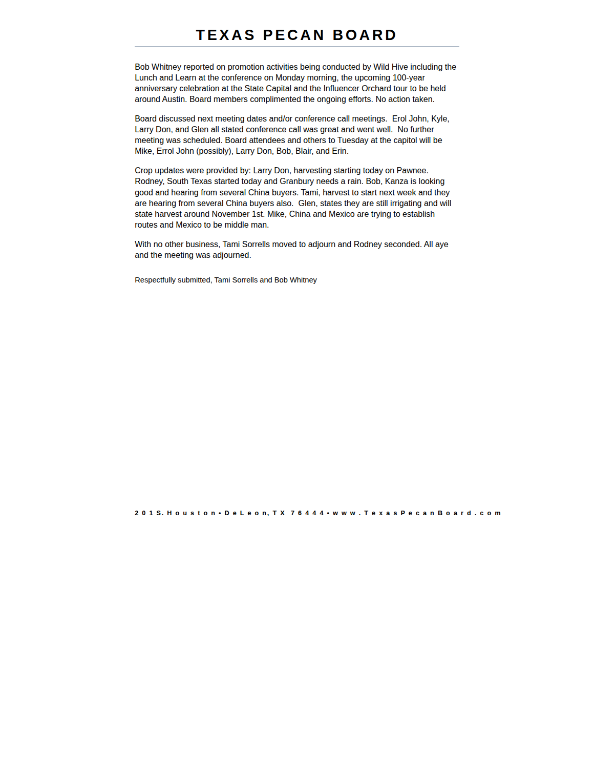Texas Pecan Board
Bob Whitney reported on promotion activities being conducted by Wild Hive including the Lunch and Learn at the conference on Monday morning, the upcoming 100-year anniversary celebration at the State Capital and the Influencer Orchard tour to be held around Austin. Board members complimented the ongoing efforts. No action taken.
Board discussed next meeting dates and/or conference call meetings. Erol John, Kyle, Larry Don, and Glen all stated conference call was great and went well. No further meeting was scheduled. Board attendees and others to Tuesday at the capitol will be Mike, Errol John (possibly), Larry Don, Bob, Blair, and Erin.
Crop updates were provided by: Larry Don, harvesting starting today on Pawnee. Rodney, South Texas started today and Granbury needs a rain. Bob, Kanza is looking good and hearing from several China buyers. Tami, harvest to start next week and they are hearing from several China buyers also. Glen, states they are still irrigating and will state harvest around November 1st. Mike, China and Mexico are trying to establish routes and Mexico to be middle man.
With no other business, Tami Sorrells moved to adjourn and Rodney seconded. All aye and the meeting was adjourned.
Respectfully submitted, Tami Sorrells and Bob Whitney
2 0 1 S. H o u s t o n • D e L e o n, T X 7 6 4 4 4 • w w w . T e x a s P e c a n B o a r d . c o m